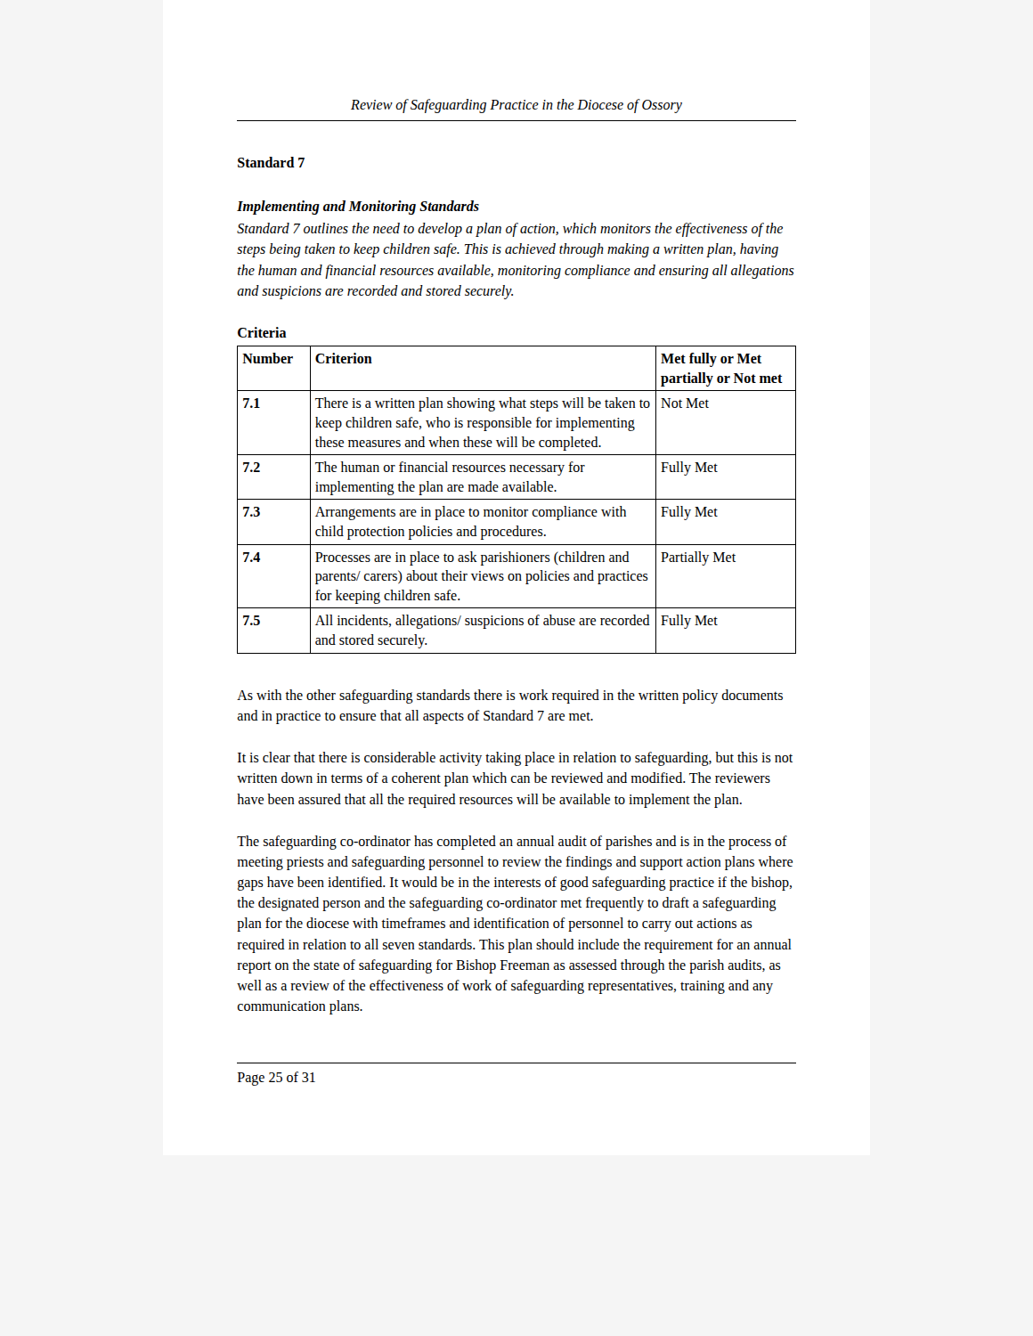Review of Safeguarding Practice in the Diocese of Ossory
Standard 7
Implementing and Monitoring Standards
Standard 7 outlines the need to develop a plan of action, which monitors the effectiveness of the steps being taken to keep children safe. This is achieved through making a written plan, having the human and financial resources available, monitoring compliance and ensuring all allegations and suspicions are recorded and stored securely.
Criteria
| Number | Criterion | Met fully or Met partially or Not met |
| --- | --- | --- |
| 7.1 | There is a written plan showing what steps will be taken to keep children safe, who is responsible for implementing these measures and when these will be completed. | Not Met |
| 7.2 | The human or financial resources necessary for implementing the plan are made available. | Fully Met |
| 7.3 | Arrangements are in place to monitor compliance with child protection policies and procedures. | Fully Met |
| 7.4 | Processes are in place to ask parishioners (children and parents/ carers) about their views on policies and practices for keeping children safe. | Partially Met |
| 7.5 | All incidents, allegations/ suspicions of abuse are recorded and stored securely. | Fully Met |
As with the other safeguarding standards there is work required in the written policy documents and in practice to ensure that all aspects of Standard 7 are met.
It is clear that there is considerable activity taking place in relation to safeguarding, but this is not written down in terms of a coherent plan which can be reviewed and modified. The reviewers have been assured that all the required resources will be available to implement the plan.
The safeguarding co-ordinator has completed an annual audit of parishes and is in the process of meeting priests and safeguarding personnel to review the findings and support action plans where gaps have been identified. It would be in the interests of good safeguarding practice if the bishop, the designated person and the safeguarding co-ordinator met frequently to draft a safeguarding plan for the diocese with timeframes and identification of personnel to carry out actions as required in relation to all seven standards. This plan should include the requirement for an annual report on the state of safeguarding for Bishop Freeman as assessed through the parish audits, as well as a review of the effectiveness of work of safeguarding representatives, training and any communication plans.
Page 25 of 31